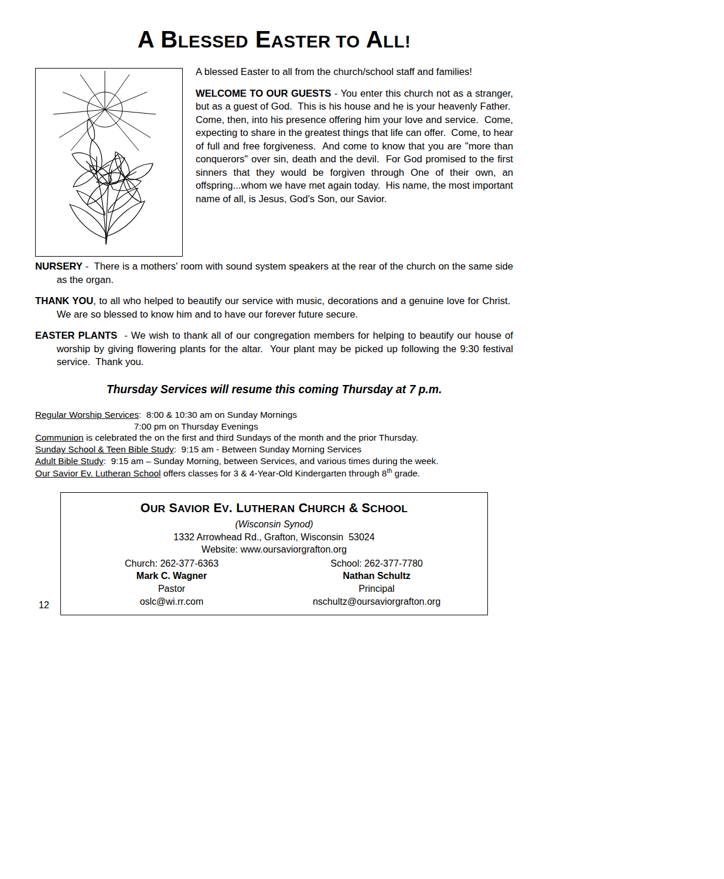A BLESSED EASTER TO ALL!
A blessed Easter to all from the church/school staff and families!
WELCOME TO OUR GUESTS - You enter this church not as a stranger, but as a guest of God. This is his house and he is your heavenly Father. Come, then, into his presence offering him your love and service. Come, expecting to share in the greatest things that life can offer. Come, to hear of full and free forgiveness. And come to know that you are "more than conquerors" over sin, death and the devil. For God promised to the first sinners that they would be forgiven through One of their own, an offspring...whom we have met again today. His name, the most important name of all, is Jesus, God's Son, our Savior.
NURSERY - There is a mothers' room with sound system speakers at the rear of the church on the same side as the organ.
THANK YOU, to all who helped to beautify our service with music, decorations and a genuine love for Christ. We are so blessed to know him and to have our forever future secure.
EASTER PLANTS - We wish to thank all of our congregation members for helping to beautify our house of worship by giving flowering plants for the altar. Your plant may be picked up following the 9:30 festival service. Thank you.
Thursday Services will resume this coming Thursday at 7 p.m.
Regular Worship Services: 8:00 & 10:30 am on Sunday Mornings
7:00 pm on Thursday Evenings
Communion is celebrated the on the first and third Sundays of the month and the prior Thursday.
Sunday School & Teen Bible Study: 9:15 am - Between Sunday Morning Services
Adult Bible Study: 9:15 am – Sunday Morning, between Services, and various times during the week.
Our Savior Ev. Lutheran School offers classes for 3 & 4-Year-Old Kindergarten through 8th grade.
12
OUR SAVIOR EV. LUTHERAN CHURCH & SCHOOL
(Wisconsin Synod)
1332 Arrowhead Rd., Grafton, Wisconsin 53024
Website: www.oursaviorgrafton.org
| Church: 262-377-6363 | School: 262-377-7780 |
| Mark C. Wagner | Nathan Schultz |
| Pastor | Principal |
| oslc@wi.rr.com | nschultz@oursaviorgrafton.org |